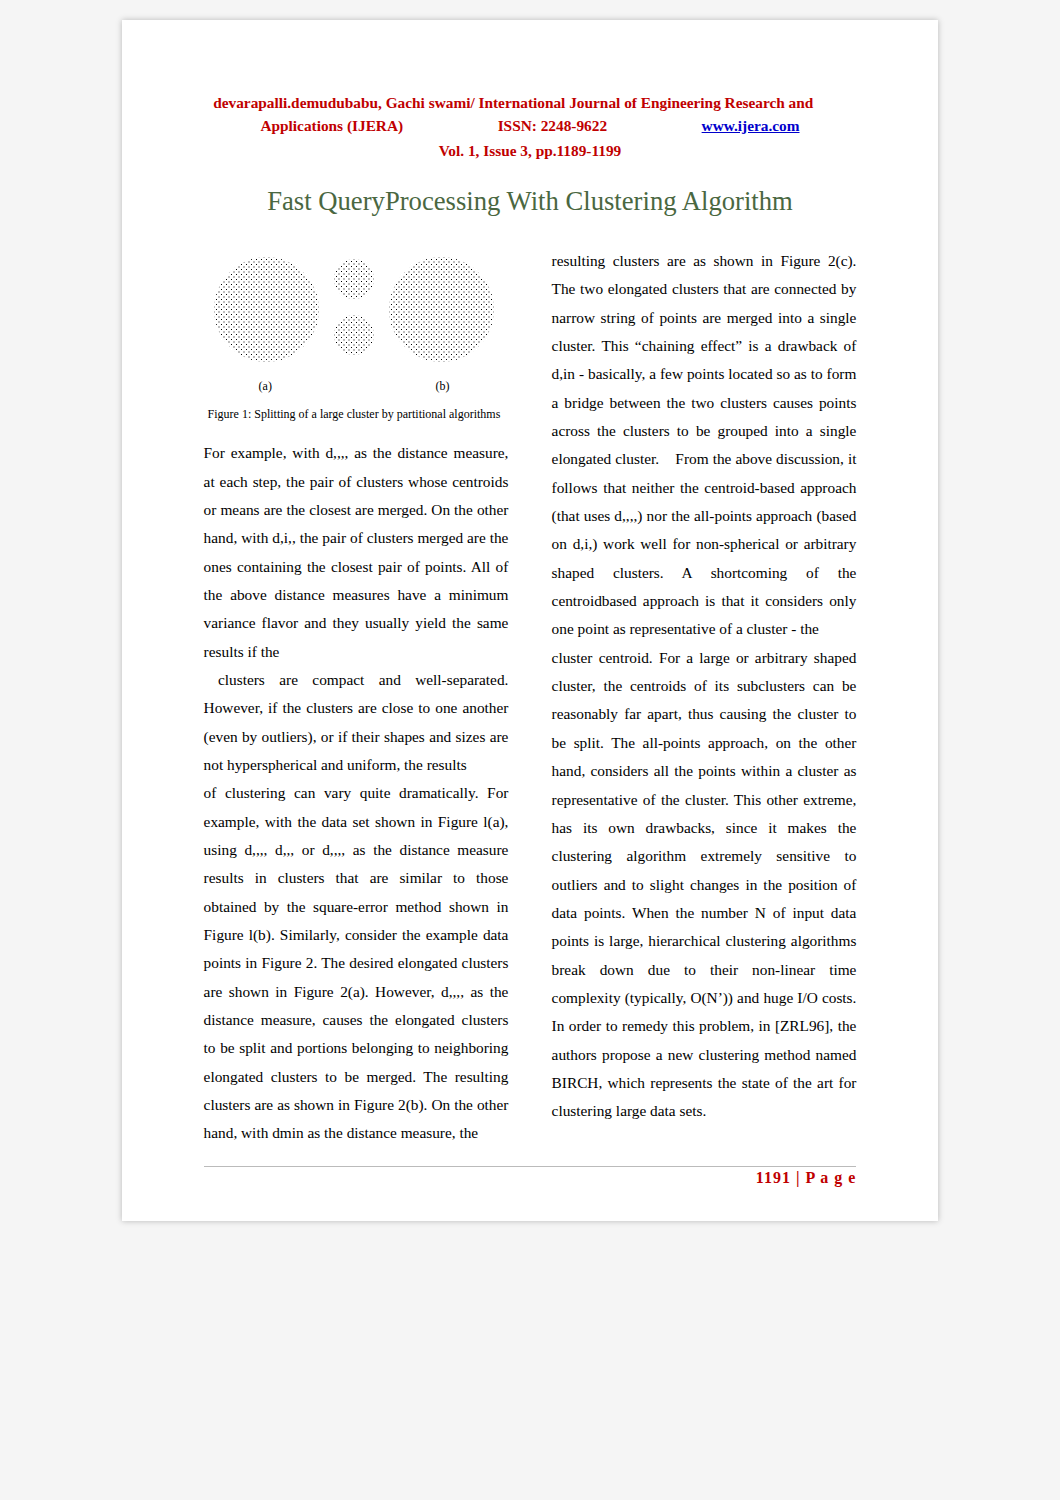devarapalli.demudubabu, Gachi swami/ International Journal of Engineering Research and
Applications (IJERA) ISSN: 2248-9622 www.ijera.com
Vol. 1, Issue 3, pp.1189-1199
Fast QueryProcessing With Clustering Algorithm
(a)
(b)
Figure 1: Splitting of a large cluster by partitional algorithms
For example, with d,,,, as the distance measure, at each step, the pair of clusters whose centroids or means are the closest are merged. On the other hand, with d,i,, the pair of clusters merged are the ones containing the closest pair of points. All of the above distance measures have a minimum variance flavor and they usually yield the same results if the
clusters are compact and well-separated. However, if the clusters are close to one another (even by outliers), or if their shapes and sizes are not hyperspherical and uniform, the results
of clustering can vary quite dramatically. For example, with the data set shown in Figure l(a), using d,,,, d,,, or d,,,, as the distance measure results in clusters that are similar to those obtained by the square-error method shown in Figure l(b). Similarly, consider the example data points in Figure 2. The desired elongated clusters are shown in Figure 2(a). However, d,,,, as the distance measure, causes the elongated clusters to be split and portions belonging to neighboring elongated clusters to be merged. The resulting clusters are as shown in Figure 2(b). On the other hand, with dmin as the distance measure, the
resulting clusters are as shown in Figure 2(c). The two elongated clusters that are connected by narrow string of points are merged into a single cluster. This “chaining effect” is a drawback of d,in - basically, a few points located so as to form a bridge between the two clusters causes points across the clusters to be grouped into a single elongated cluster. From the above discussion, it follows that neither the centroid-based approach (that uses d,,,,) nor the all-points approach (based on d,i,) work well for non-spherical or arbitrary shaped clusters. A shortcoming of the centroidbased approach is that it considers only one point as representative of a cluster - the
cluster centroid. For a large or arbitrary shaped cluster, the centroids of its subclusters can be reasonably far apart, thus causing the cluster to be split. The all-points approach, on the other hand, considers all the points within a cluster as representative of the cluster. This other extreme, has its own drawbacks, since it makes the clustering algorithm extremely sensitive to outliers and to slight changes in the position of data points. When the number N of input data points is large, hierarchical clustering algorithms break down due to their non-linear time complexity (typically, O(N’)) and huge I/O costs. In order to remedy this problem, in [ZRL96], the authors propose a new clustering method named BIRCH, which represents the state of the art for clustering large data sets.
1191 | P a g e